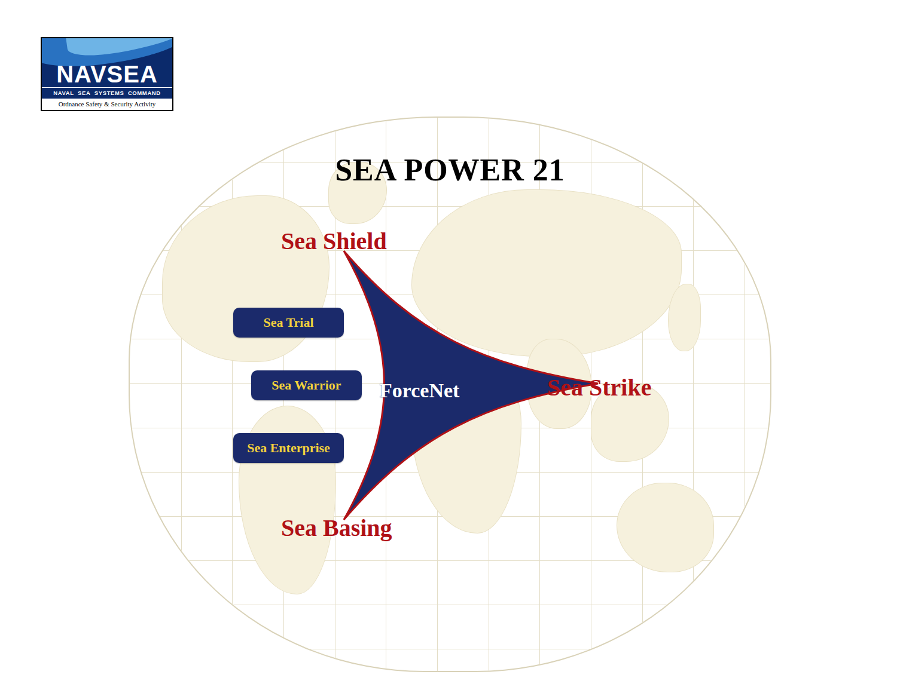NAVSEA
NAVAL SEA SYSTEMS COMMAND
Ordnance Safety & Security Activity
SEA POWER 21
Sea Shield
Sea Strike
Sea Basing
ForceNet
Sea Trial
Sea Warrior
Sea Enterprise